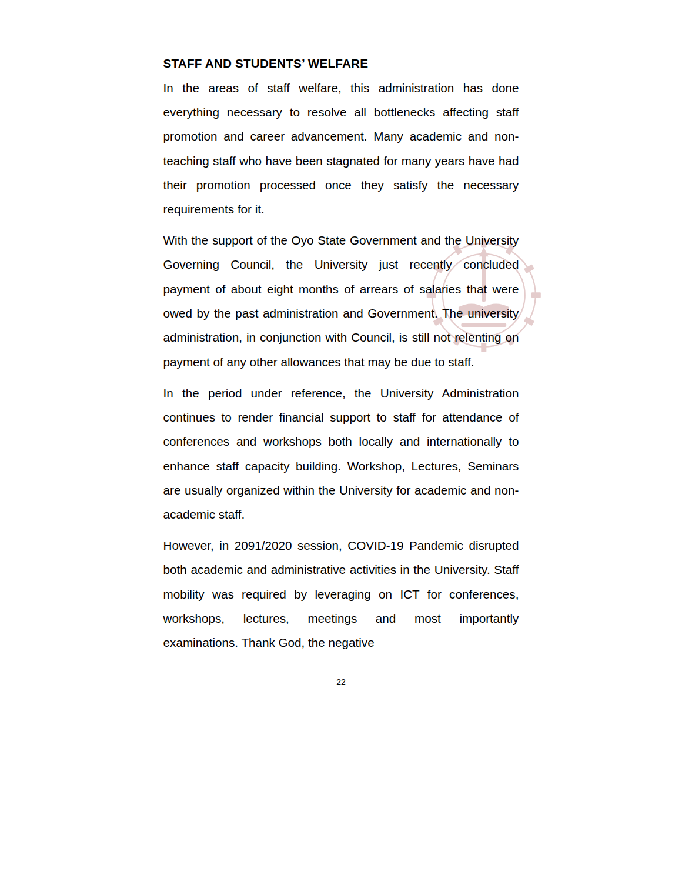STAFF AND STUDENTS’ WELFARE
In the areas of staff welfare, this administration has done everything necessary to resolve all bottlenecks affecting staff promotion and career advancement. Many academic and non-teaching staff who have been stagnated for many years have had their promotion processed once they satisfy the necessary requirements for it.
With the support of the Oyo State Government and the University Governing Council, the University just recently concluded payment of about eight months of arrears of salaries that were owed by the past administration and Government. The university administration, in conjunction with Council, is still not relenting on payment of any other allowances that may be due to staff.
In the period under reference, the University Administration continues to render financial support to staff for attendance of conferences and workshops both locally and internationally to enhance staff capacity building. Workshop, Lectures, Seminars are usually organized within the University for academic and non-academic staff.
However, in 2091/2020 session, COVID-19 Pandemic disrupted both academic and administrative activities in the University. Staff mobility was required by leveraging on ICT for conferences, workshops, lectures, meetings and most importantly examinations. Thank God, the negative
22